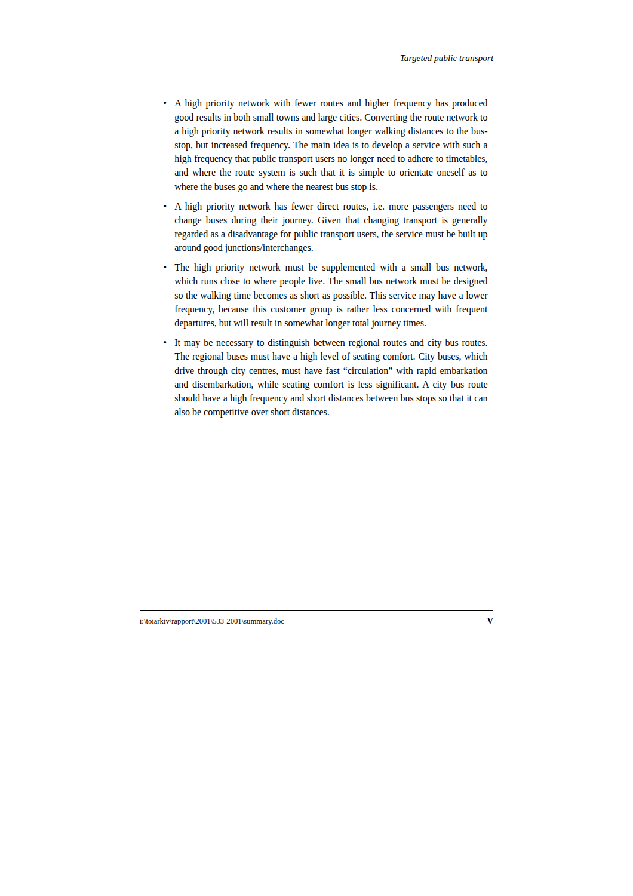Targeted public transport
A high priority network with fewer routes and higher frequency has produced good results in both small towns and large cities. Converting the route network to a high priority network results in somewhat longer walking distances to the bus-stop, but increased frequency. The main idea is to develop a service with such a high frequency that public transport users no longer need to adhere to timetables, and where the route system is such that it is simple to orientate oneself as to where the buses go and where the nearest bus stop is.
A high priority network has fewer direct routes, i.e. more passengers need to change buses during their journey. Given that changing transport is generally regarded as a disadvantage for public transport users, the service must be built up around good junctions/interchanges.
The high priority network must be supplemented with a small bus network, which runs close to where people live. The small bus network must be designed so the walking time becomes as short as possible. This service may have a lower frequency, because this customer group is rather less concerned with frequent departures, but will result in somewhat longer total journey times.
It may be necessary to distinguish between regional routes and city bus routes. The regional buses must have a high level of seating comfort. City buses, which drive through city centres, must have fast “circulation” with rapid embarkation and disembarkation, while seating comfort is less significant. A city bus route should have a high frequency and short distances between bus stops so that it can also be competitive over short distances.
i:\toiarkiv\rapport\2001\533-2001\summary.doc V